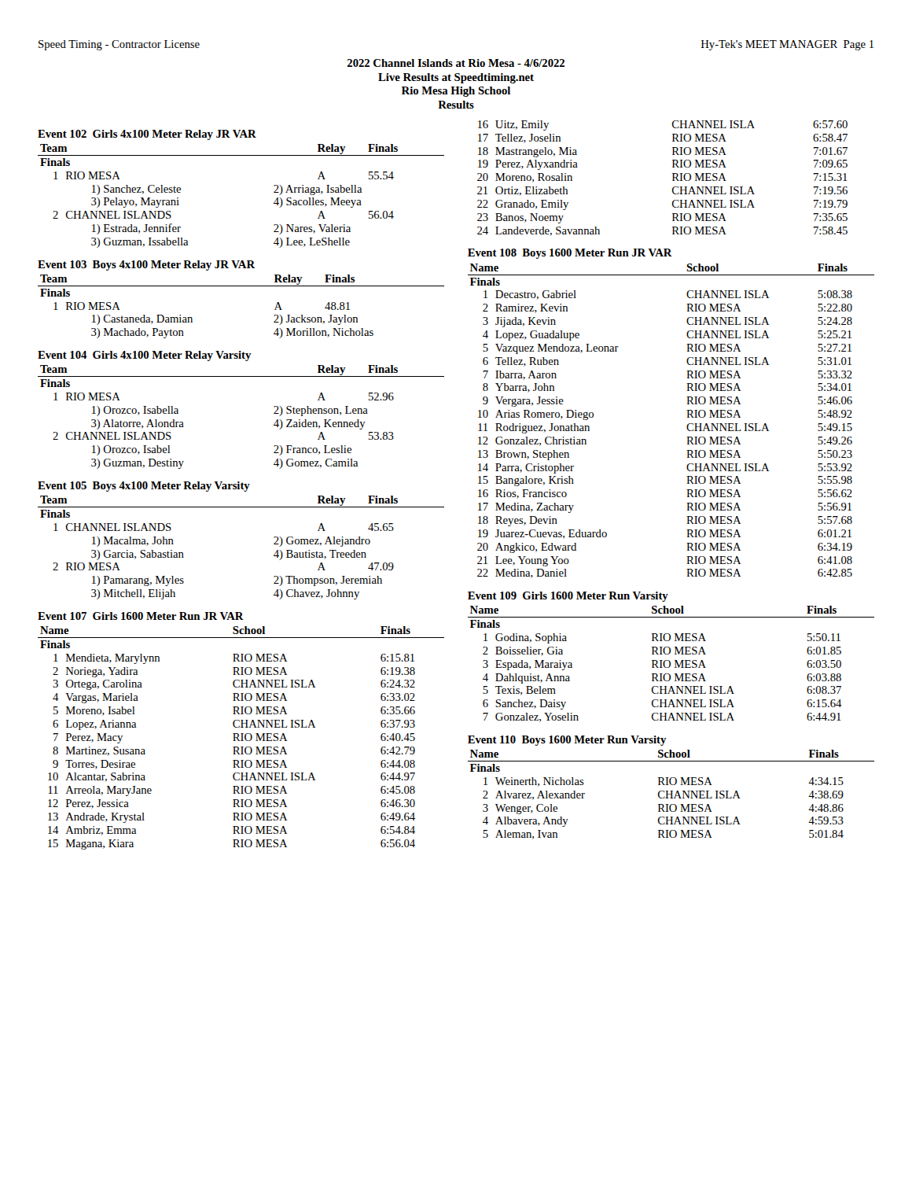Speed Timing - Contractor License
Hy-Tek's MEET MANAGER Page 1
2022 Channel Islands at Rio Mesa - 4/6/2022
Live Results at Speedtiming.net
Rio Mesa High School
Results
Event 102 Girls 4x100 Meter Relay JR VAR
| Team | Relay | Finals |
| --- | --- | --- |
| Finals |
| 1 | RIO MESA | A | 55.54 |
| | / 1) Sanchez, Celeste / 2) Arriaga, Isabella / / 3) Pelayo, Mayrani / 4) Sacolles, Meeya / |
| 2 | CHANNEL ISLANDS | A | 56.04 |
| | / 1) Estrada, Jennifer / 2) Nares, Valeria / / 3) Guzman, Issabella / 4) Lee, LeShelle / |
Event 103 Boys 4x100 Meter Relay JR VAR
| Team | Relay | Finals |
| --- | --- | --- |
| Finals |
| 1 | RIO MESA | A | 48.81 |
| | / 1) Castaneda, Damian / 2) Jackson, Jaylon / / 3) Machado, Payton / 4) Morillon, Nicholas / |
Event 104 Girls 4x100 Meter Relay Varsity
| Team | Relay | Finals |
| --- | --- | --- |
| Finals |
| 1 | RIO MESA | A | 52.96 |
| | / 1) Orozco, Isabella / 2) Stephenson, Lena / / 3) Alatorre, Alondra / 4) Zaiden, Kennedy / |
| 2 | CHANNEL ISLANDS | A | 53.83 |
| | / 1) Orozco, Isabel / 2) Franco, Leslie / / 3) Guzman, Destiny / 4) Gomez, Camila / |
Event 105 Boys 4x100 Meter Relay Varsity
| Team | Relay | Finals |
| --- | --- | --- |
| Finals |
| 1 | CHANNEL ISLANDS | A | 45.65 |
| | / 1) Macalma, John / 2) Gomez, Alejandro / / 3) Garcia, Sabastian / 4) Bautista, Treeden / |
| 2 | RIO MESA | A | 47.09 |
| | / 1) Pamarang, Myles / 2) Thompson, Jeremiah / / 3) Mitchell, Elijah / 4) Chavez, Johnny / |
Event 107 Girls 1600 Meter Run JR VAR
| Name | School | Finals |
| --- | --- | --- |
| Finals |
| 1 | Mendieta, Marylynn | RIO MESA | 6:15.81 |
| 2 | Noriega, Yadira | RIO MESA | 6:19.38 |
| 3 | Ortega, Carolina | CHANNEL ISLA | 6:24.32 |
| 4 | Vargas, Mariela | RIO MESA | 6:33.02 |
| 5 | Moreno, Isabel | RIO MESA | 6:35.66 |
| 6 | Lopez, Arianna | CHANNEL ISLA | 6:37.93 |
| 7 | Perez, Macy | RIO MESA | 6:40.45 |
| 8 | Martinez, Susana | RIO MESA | 6:42.79 |
| 9 | Torres, Desirae | RIO MESA | 6:44.08 |
| 10 | Alcantar, Sabrina | CHANNEL ISLA | 6:44.97 |
| 11 | Arreola, MaryJane | RIO MESA | 6:45.08 |
| 12 | Perez, Jessica | RIO MESA | 6:46.30 |
| 13 | Andrade, Krystal | RIO MESA | 6:49.64 |
| 14 | Ambriz, Emma | RIO MESA | 6:54.84 |
| 15 | Magana, Kiara | RIO MESA | 6:56.04 |
| 16 | Uitz, Emily | CHANNEL ISLA | 6:57.60 |
| 17 | Tellez, Joselin | RIO MESA | 6:58.47 |
| 18 | Mastrangelo, Mia | RIO MESA | 7:01.67 |
| 19 | Perez, Alyxandria | RIO MESA | 7:09.65 |
| 20 | Moreno, Rosalin | RIO MESA | 7:15.31 |
| 21 | Ortiz, Elizabeth | CHANNEL ISLA | 7:19.56 |
| 22 | Granado, Emily | CHANNEL ISLA | 7:19.79 |
| 23 | Banos, Noemy | RIO MESA | 7:35.65 |
| 24 | Landeverde, Savannah | RIO MESA | 7:58.45 |
Event 108 Boys 1600 Meter Run JR VAR
| Name | School | Finals |
| --- | --- | --- |
| Finals |
| 1 | Decastro, Gabriel | CHANNEL ISLA | 5:08.38 |
| 2 | Ramirez, Kevin | RIO MESA | 5:22.80 |
| 3 | Jijada, Kevin | CHANNEL ISLA | 5:24.28 |
| 4 | Lopez, Guadalupe | CHANNEL ISLA | 5:25.21 |
| 5 | Vazquez Mendoza, Leonar | RIO MESA | 5:27.21 |
| 6 | Tellez, Ruben | CHANNEL ISLA | 5:31.01 |
| 7 | Ibarra, Aaron | RIO MESA | 5:33.32 |
| 8 | Ybarra, John | RIO MESA | 5:34.01 |
| 9 | Vergara, Jessie | RIO MESA | 5:46.06 |
| 10 | Arias Romero, Diego | RIO MESA | 5:48.92 |
| 11 | Rodriguez, Jonathan | CHANNEL ISLA | 5:49.15 |
| 12 | Gonzalez, Christian | RIO MESA | 5:49.26 |
| 13 | Brown, Stephen | RIO MESA | 5:50.23 |
| 14 | Parra, Cristopher | CHANNEL ISLA | 5:53.92 |
| 15 | Bangalore, Krish | RIO MESA | 5:55.98 |
| 16 | Rios, Francisco | RIO MESA | 5:56.62 |
| 17 | Medina, Zachary | RIO MESA | 5:56.91 |
| 18 | Reyes, Devin | RIO MESA | 5:57.68 |
| 19 | Juarez-Cuevas, Eduardo | RIO MESA | 6:01.21 |
| 20 | Angkico, Edward | RIO MESA | 6:34.19 |
| 21 | Lee, Young Yoo | RIO MESA | 6:41.08 |
| 22 | Medina, Daniel | RIO MESA | 6:42.85 |
Event 109 Girls 1600 Meter Run Varsity
| Name | School | Finals |
| --- | --- | --- |
| Finals |
| 1 | Godina, Sophia | RIO MESA | 5:50.11 |
| 2 | Boisselier, Gia | RIO MESA | 6:01.85 |
| 3 | Espada, Maraiya | RIO MESA | 6:03.50 |
| 4 | Dahlquist, Anna | RIO MESA | 6:03.88 |
| 5 | Texis, Belem | CHANNEL ISLA | 6:08.37 |
| 6 | Sanchez, Daisy | CHANNEL ISLA | 6:15.64 |
| 7 | Gonzalez, Yoselin | CHANNEL ISLA | 6:44.91 |
Event 110 Boys 1600 Meter Run Varsity
| Name | School | Finals |
| --- | --- | --- |
| Finals |
| 1 | Weinerth, Nicholas | RIO MESA | 4:34.15 |
| 2 | Alvarez, Alexander | CHANNEL ISLA | 4:38.69 |
| 3 | Wenger, Cole | RIO MESA | 4:48.86 |
| 4 | Albavera, Andy | CHANNEL ISLA | 4:59.53 |
| 5 | Aleman, Ivan | RIO MESA | 5:01.84 |